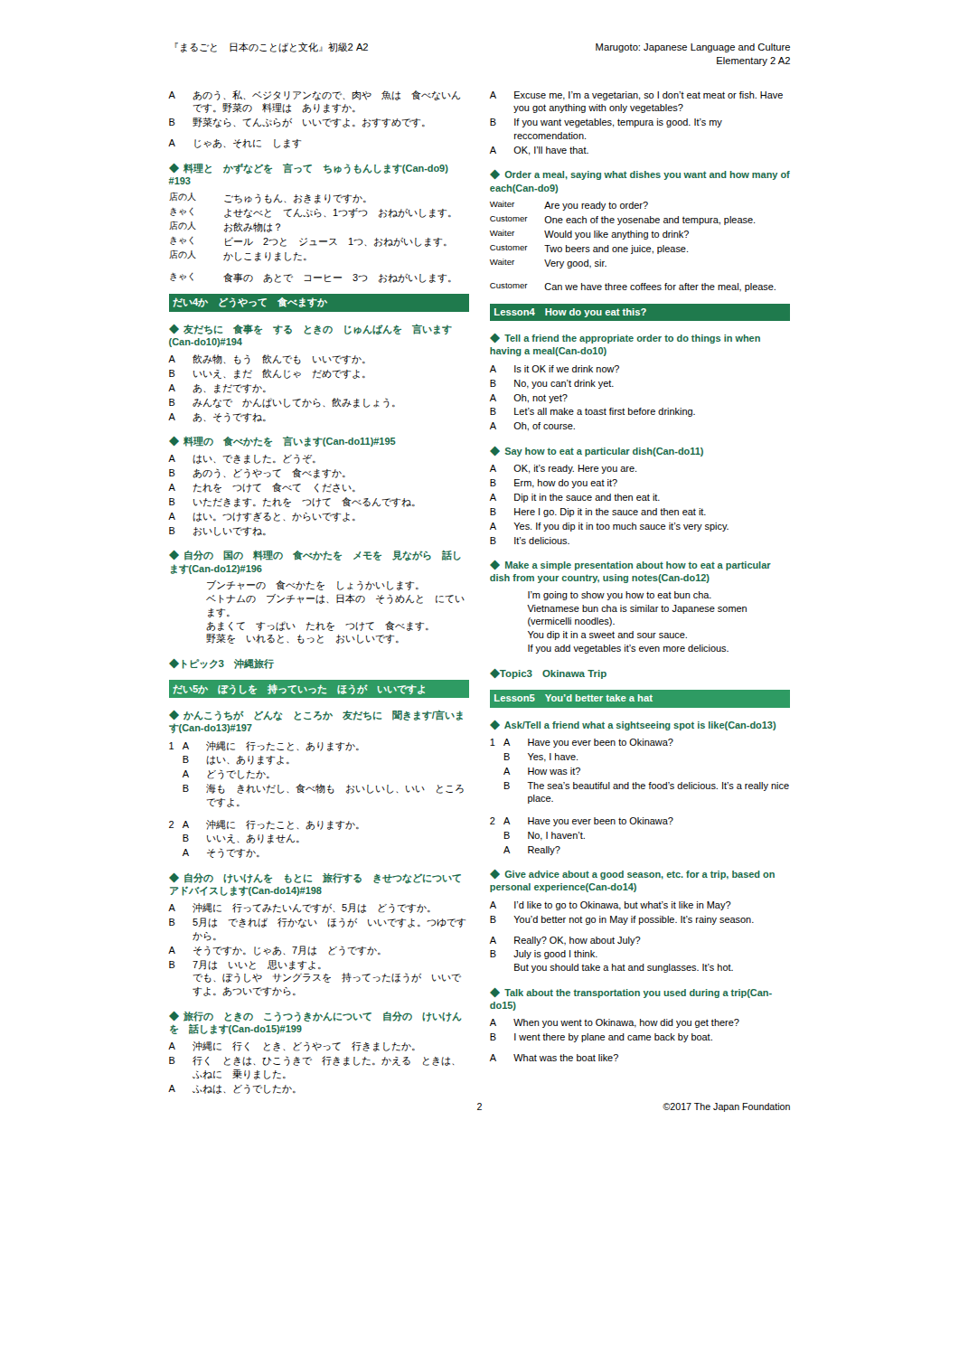『まるごと　日本のことばと文化』初級2 A2
Marugoto: Japanese Language and Culture
Elementary 2 A2
| A | あのう、私、ベジタリアンなので、肉や 魚は 食べないんです。野菜の 料理は ありますか。 |
| B | 野菜なら、てんぷらが いいですよ。おすすめです。 |
| A | じゃあ、それに します |
◆ 料理と　かずなどを　言って　ちゅうもんします(Can-do9) #193
| 店の人 | ごちゅうもん、おきまりですか。 |
| きゃく | よせなべと てんぷら、1つずつ おねがいします。 |
| 店の人 | お飲み物は？ |
| きゃく | ビール 2つと ジュース 1つ、おねがいします。 |
| 店の人 | かしこまりました。 |
| きゃく | 食事の あとで コーヒー 3つ おねがいします。 |
だい4か　どうやって　食べますか
◆ 友だちに　食事を　する　ときの　じゅんばんを　言います(Can-do10)#194
| A | 飲み物、もう 飲んでも いいですか。 |
| B | いいえ、まだ 飲んじゃ だめですよ。 |
| A | あ、まだですか。 |
| B | みんなで かんぱいしてから、飲みましょう。 |
| A | あ、そうですね。 |
◆ 料理の　食べかたを　言います(Can-do11)#195
| A | はい、できました。どうぞ。 |
| B | あのう、どうやって 食べますか。 |
| A | たれを つけて 食べて ください。 |
| B | いただきます。たれを つけて 食べるんですね。 |
| A | はい。つけすぎると、からいですよ。 |
| B | おいしいですね。 |
◆ 自分の　国の　料理の　食べかたを　メモを　見ながら　話します(Can-do12)#196
ブンチャーの　食べかたを　しょうかいします。
ベトナムの　ブンチャーは、日本の　そうめんと　にています。
あまくて　すっぱい　たれを　つけて　食べます。
野菜を　いれると、もっと　おいしいです。
◆トピック3　沖縄旅行
だい5か　ぼうしを　持っていった　ほうが　いいですよ
◆ かんこうちが　どんな　ところか　友だちに　聞きます/言います(Can-do13)#197
| 1 | A | 沖縄に 行ったこと、ありますか。 |
| | B | はい、ありますよ。 |
| | A | どうでしたか。 |
| | B | 海も きれいだし、食べ物も おいしいし、いい ところですよ。 |
| 2 | A | 沖縄に 行ったこと、ありますか。 |
| | B | いいえ、ありません。 |
| | A | そうですか。 |
◆ 自分の　けいけんを　もとに　旅行する　きせつなどについて　アドバイスします(Can-do14)#198
| A | 沖縄に 行ってみたいんですが、5月は どうですか。 |
| B | 5月は できれば 行かない ほうが いいですよ。つゆですから。 |
| A | そうですか。じゃあ、7月は どうですか。 |
| B | 7月は いいと 思いますよ。 でも、ぼうしや サングラスを 持ってったほうが いいですよ。あついですから。 |
◆ 旅行の　ときの　こうつうきかんについて　自分の　けいけんを　話します(Can-do15)#199
| A | 沖縄に 行く とき、どうやって 行きましたか。 |
| B | 行く ときは、ひこうきで 行きました。かえる ときは、ふねに 乗りました。 |
| A | ふねは、どうでしたか。 |
| A | Excuse me, I’m a vegetarian, so I don’t eat meat or fish. Have you got anything with only vegetables? |
| B | If you want vegetables, tempura is good. It’s my reccomendation. |
| A | OK, I’ll have that. |
◆ Order a meal, saying what dishes you want and how many of each(Can-do9)
| Waiter | Are you ready to order? |
| Customer | One each of the yosenabe and tempura, please. |
| Waiter | Would you like anything to drink? |
| Customer | Two beers and one juice, please. |
| Waiter | Very good, sir. |
| Customer | Can we have three coffees for after the meal, please. |
Lesson4　How do you eat this?
◆ Tell a friend the appropriate order to do things in when having a meal(Can-do10)
| A | Is it OK if we drink now? |
| B | No, you can’t drink yet. |
| A | Oh, not yet? |
| B | Let’s all make a toast first before drinking. |
| A | Oh, of course. |
◆ Say how to eat a particular dish(Can-do11)
| A | OK, it’s ready. Here you are. |
| B | Erm, how do you eat it? |
| A | Dip it in the sauce and then eat it. |
| B | Here I go. Dip it in the sauce and then eat it. |
| A | Yes. If you dip it in too much sauce it’s very spicy. |
| B | It’s delicious. |
◆ Make a simple presentation about how to eat a particular dish from your country, using notes(Can-do12)
I’m going to show you how to eat bun cha.
Vietnamese bun cha is similar to Japanese somen (vermicelli noodles).
You dip it in a sweet and sour sauce.
If you add vegetables it’s even more delicious.
◆Topic3　Okinawa Trip
Lesson5　You’d better take a hat
◆ Ask/Tell a friend what a sightseeing spot is like(Can-do13)
| 1 | A | Have you ever been to Okinawa? |
| | B | Yes, I have. |
| | A | How was it? |
| | B | The sea’s beautiful and the food’s delicious. It’s a really nice place. |
| 2 | A | Have you ever been to Okinawa? |
| | B | No, I haven’t. |
| | A | Really? |
◆ Give advice about a good season, etc. for a trip, based on personal experience(Can-do14)
| A | I’d like to go to Okinawa, but what’s it like in May? |
| B | You’d better not go in May if possible. It’s rainy season. |
| A | Really? OK, how about July? |
| B | July is good I think. But you should take a hat and sunglasses. It’s hot. |
◆ Talk about the transportation you used during a trip(Can-do15)
| A | When you went to Okinawa, how did you get there? |
| B | I went there by plane and came back by boat. |
| A | What was the boat like? |
2
©2017 The Japan Foundation